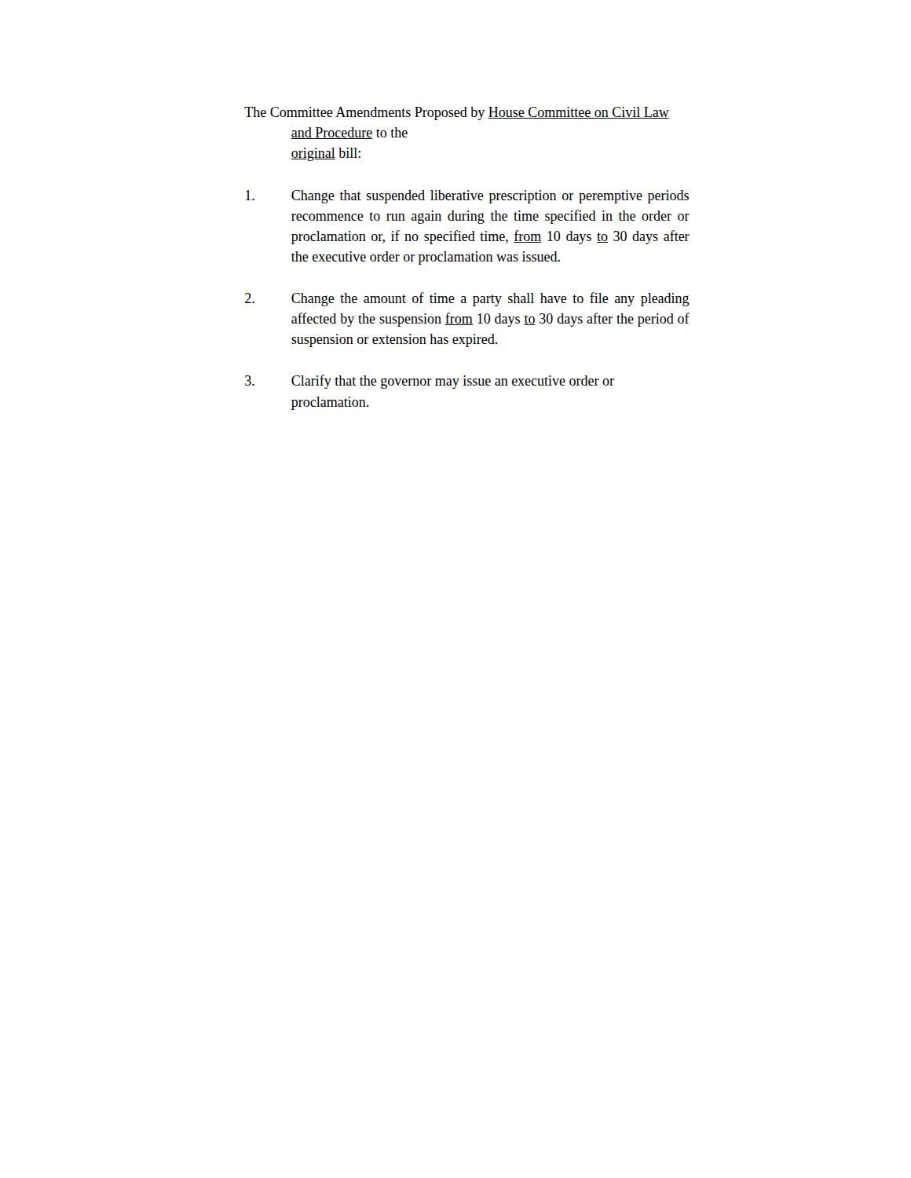The Committee Amendments Proposed by House Committee on Civil Law and Procedure to the original bill:
1. Change that suspended liberative prescription or peremptive periods recommence to run again during the time specified in the order or proclamation or, if no specified time, from 10 days to 30 days after the executive order or proclamation was issued.
2. Change the amount of time a party shall have to file any pleading affected by the suspension from 10 days to 30 days after the period of suspension or extension has expired.
3. Clarify that the governor may issue an executive order or proclamation.